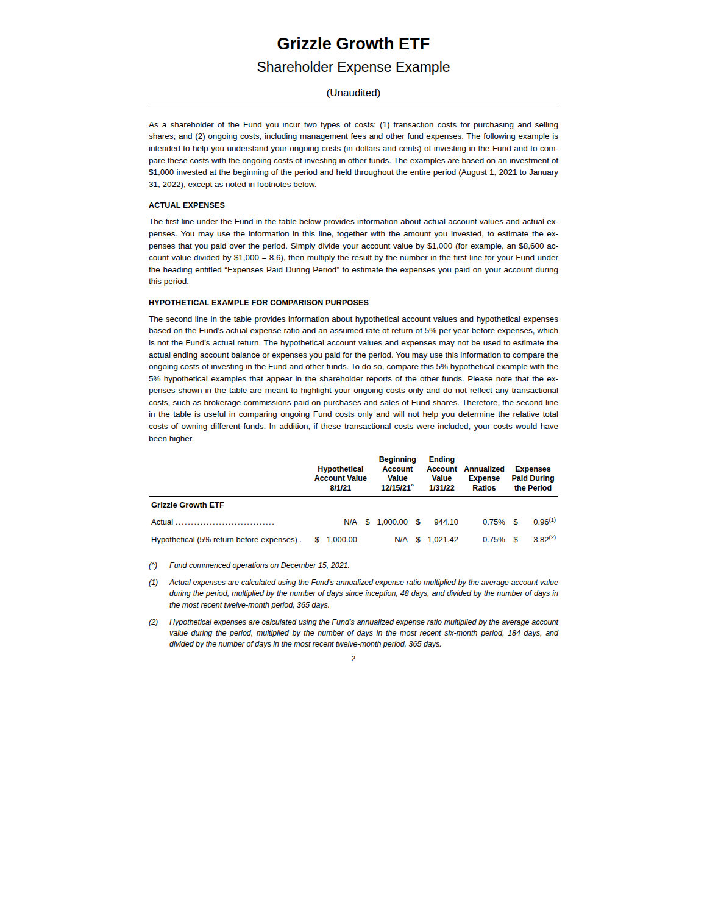Grizzle Growth ETF
Shareholder Expense Example
(Unaudited)
As a shareholder of the Fund you incur two types of costs: (1) transaction costs for purchasing and selling shares; and (2) ongoing costs, including management fees and other fund expenses. The following example is intended to help you understand your ongoing costs (in dollars and cents) of investing in the Fund and to compare these costs with the ongoing costs of investing in other funds. The examples are based on an investment of $1,000 invested at the beginning of the period and held throughout the entire period (August 1, 2021 to January 31, 2022), except as noted in footnotes below.
Actual Expenses
The first line under the Fund in the table below provides information about actual account values and actual expenses. You may use the information in this line, together with the amount you invested, to estimate the expenses that you paid over the period. Simply divide your account value by $1,000 (for example, an $8,600 account value divided by $1,000 = 8.6), then multiply the result by the number in the first line for your Fund under the heading entitled “Expenses Paid During Period” to estimate the expenses you paid on your account during this period.
Hypothetical Example for Comparison Purposes
The second line in the table provides information about hypothetical account values and hypothetical expenses based on the Fund’s actual expense ratio and an assumed rate of return of 5% per year before expenses, which is not the Fund’s actual return. The hypothetical account values and expenses may not be used to estimate the actual ending account balance or expenses you paid for the period. You may use this information to compare the ongoing costs of investing in the Fund and other funds. To do so, compare this 5% hypothetical example with the 5% hypothetical examples that appear in the shareholder reports of the other funds. Please note that the expenses shown in the table are meant to highlight your ongoing costs only and do not reflect any transactional costs, such as brokerage commissions paid on purchases and sales of Fund shares. Therefore, the second line in the table is useful in comparing ongoing Fund costs only and will not help you determine the relative total costs of owning different funds. In addition, if these transactional costs were included, your costs would have been higher.
| | Hypothetical Account Value 8/1/21 | Beginning Account Value 12/15/21 ^ | Ending Account Value 1/31/22 | Annualized Expense Ratios | Expenses Paid During the Period |
| --- | --- | --- | --- | --- | --- |
| Grizzle Growth ETF |
| Actual ................................ | | N/A | $ | 1,000.00 | $ | 944.10 | 0.75% | $ | 0.96 (1) |
| Hypothetical (5% return before expenses) . | $ | 1,000.00 | | N/A | $ | 1,021.42 | 0.75% | $ | 3.82 (2) |
(^)
Fund commenced operations on December 15, 2021.
(1)
Actual expenses are calculated using the Fund’s annualized expense ratio multiplied by the average account value during the period, multiplied by the number of days since inception, 48 days, and divided by the number of days in the most recent twelve-month period, 365 days.
(2)
Hypothetical expenses are calculated using the Fund’s annualized expense ratio multiplied by the average account value during the period, multiplied by the number of days in the most recent six-month period, 184 days, and divided by the number of days in the most recent twelve-month period, 365 days.
2